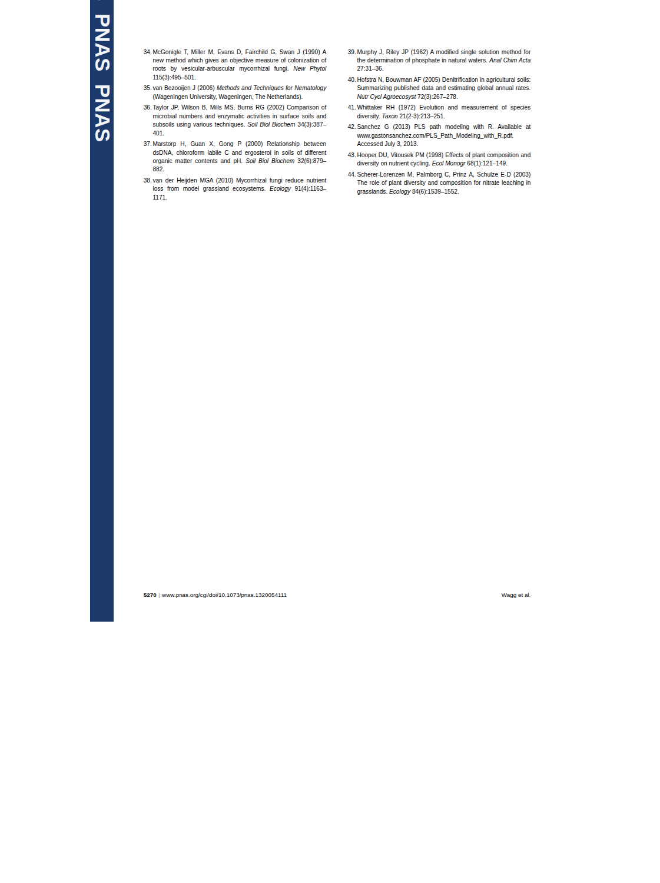PNAS PNAS PNAS
34. McGonigle T, Miller M, Evans D, Fairchild G, Swan J (1990) A new method which gives an objective measure of colonization of roots by vesicular-arbuscular mycorrhizal fungi. New Phytol 115(3):495–501.
35. van Bezooijen J (2006) Methods and Techniques for Nematology (Wageningen University, Wageningen, The Netherlands).
36. Taylor JP, Wilson B, Mills MS, Burns RG (2002) Comparison of microbial numbers and enzymatic activities in surface soils and subsoils using various techniques. Soil Biol Biochem 34(3):387–401.
37. Marstorp H, Guan X, Gong P (2000) Relationship between dsDNA, chloroform labile C and ergosterol in soils of different organic matter contents and pH. Soil Biol Biochem 32(6):879–882.
38. van der Heijden MGA (2010) Mycorrhizal fungi reduce nutrient loss from model grassland ecosystems. Ecology 91(4):1163–1171.
39. Murphy J, Riley JP (1962) A modified single solution method for the determination of phosphate in natural waters. Anal Chim Acta 27:31–36.
40. Hofstra N, Bouwman AF (2005) Denitrification in agricultural soils: Summarizing published data and estimating global annual rates. Nutr Cycl Agroecosyst 72(3):267–278.
41. Whittaker RH (1972) Evolution and measurement of species diversity. Taxon 21(2-3):213–251.
42. Sanchez G (2013) PLS path modeling with R. Available at www.gastonsanchez.com/PLS_Path_Modeling_with_R.pdf. Accessed July 3, 2013.
43. Hooper DU, Vitousek PM (1998) Effects of plant composition and diversity on nutrient cycling. Ecol Monogr 68(1):121–149.
44. Scherer-Lorenzen M, Palmborg C, Prinz A, Schulze E-D (2003) The role of plant diversity and composition for nitrate leaching in grasslands. Ecology 84(6):1539–1552.
5270|www.pnas.org/cgi/doi/10.1073/pnas.1320054111
Wagg et al.